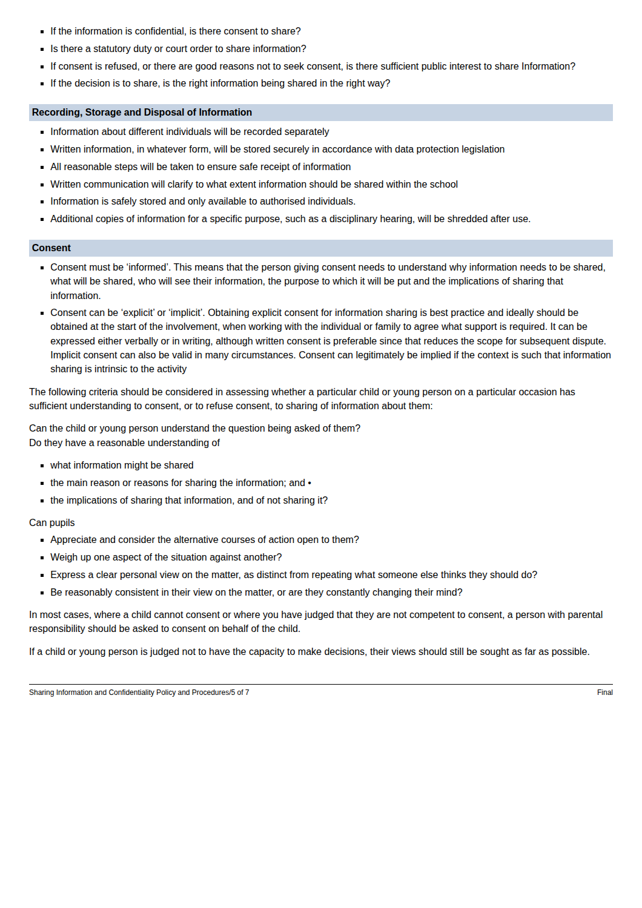If the information is confidential, is there consent to share?
Is there a statutory duty or court order to share information?
If consent is refused, or there are good reasons not to seek consent, is there sufficient public interest to share Information?
If the decision is to share, is the right information being shared in the right way?
Recording, Storage and Disposal of Information
Information about different individuals will be recorded separately
Written information, in whatever form, will be stored securely in accordance with data protection legislation
All reasonable steps will be taken to ensure safe receipt of information
Written communication will clarify to what extent information should be shared within the school
Information is safely stored and only available to authorised individuals.
Additional copies of information for a specific purpose, such as a disciplinary hearing, will be shredded after use.
Consent
Consent must be ‘informed’. This means that the person giving consent needs to understand why information needs to be shared, what will be shared, who will see their information, the purpose to which it will be put and the implications of sharing that information.
Consent can be ‘explicit’ or ‘implicit’. Obtaining explicit consent for information sharing is best practice and ideally should be obtained at the start of the involvement, when working with the individual or family to agree what support is required. It can be expressed either verbally or in writing, although written consent is preferable since that reduces the scope for subsequent dispute. Implicit consent can also be valid in many circumstances. Consent can legitimately be implied if the context is such that information sharing is intrinsic to the activity
The following criteria should be considered in assessing whether a particular child or young person on a particular occasion has sufficient understanding to consent, or to refuse consent, to sharing of information about them:
Can the child or young person understand the question being asked of them?
Do they have a reasonable understanding of
what information might be shared
the main reason or reasons for sharing the information; and •
the implications of sharing that information, and of not sharing it?
Can pupils
Appreciate and consider the alternative courses of action open to them?
Weigh up one aspect of the situation against another?
Express a clear personal view on the matter, as distinct from repeating what someone else thinks they should do?
Be reasonably consistent in their view on the matter, or are they constantly changing their mind?
In most cases, where a child cannot consent or where you have judged that they are not competent to consent, a person with parental responsibility should be asked to consent on behalf of the child.
If a child or young person is judged not to have the capacity to make decisions, their views should still be sought as far as possible.
Sharing Information and Confidentiality Policy and Procedures/5 of 7 Final